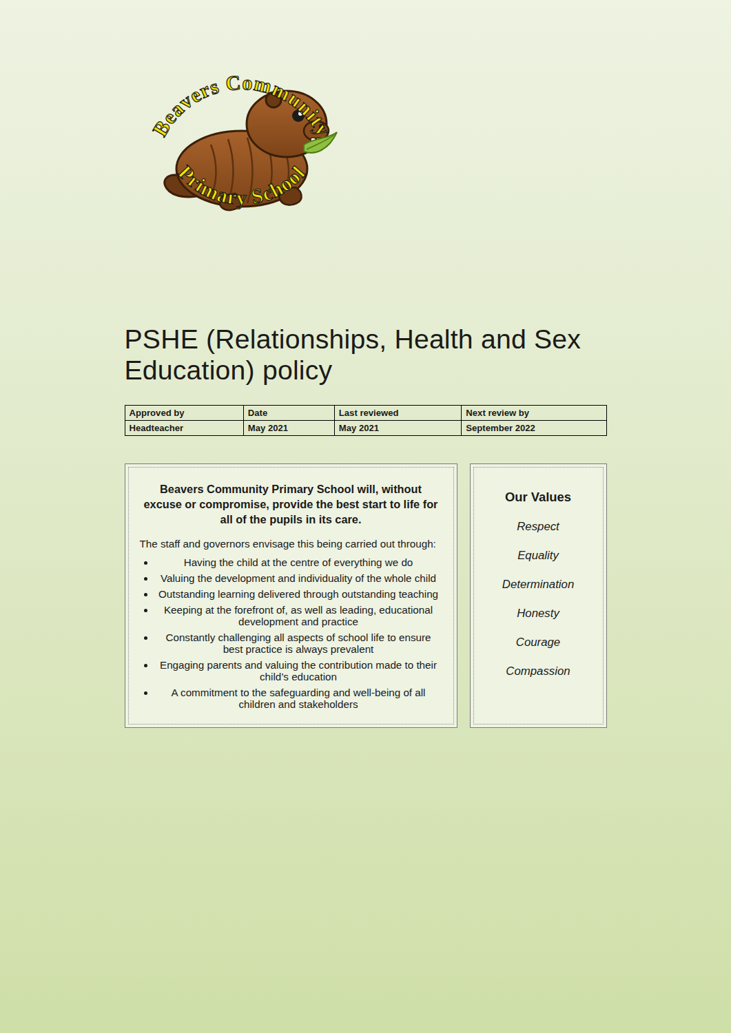Beavers Community Primary School
PSHE (Relationships, Health and Sex Education) policy
| Approved by | Date | Last reviewed | Next review by |
| --- | --- | --- | --- |
| Headteacher | May 2021 | May 2021 | September 2022 |
Beavers Community Primary School will, without excuse or compromise, provide the best start to life for all of the pupils in its care.
The staff and governors envisage this being carried out through:
Having the child at the centre of everything we do
Valuing the development and individuality of the whole child
Outstanding learning delivered through outstanding teaching
Keeping at the forefront of, as well as leading, educational development and practice
Constantly challenging all aspects of school life to ensure best practice is always prevalent
Engaging parents and valuing the contribution made to their child’s education
A commitment to the safeguarding and well-being of all children and stakeholders
Our Values
Respect
Equality
Determination
Honesty
Courage
Compassion